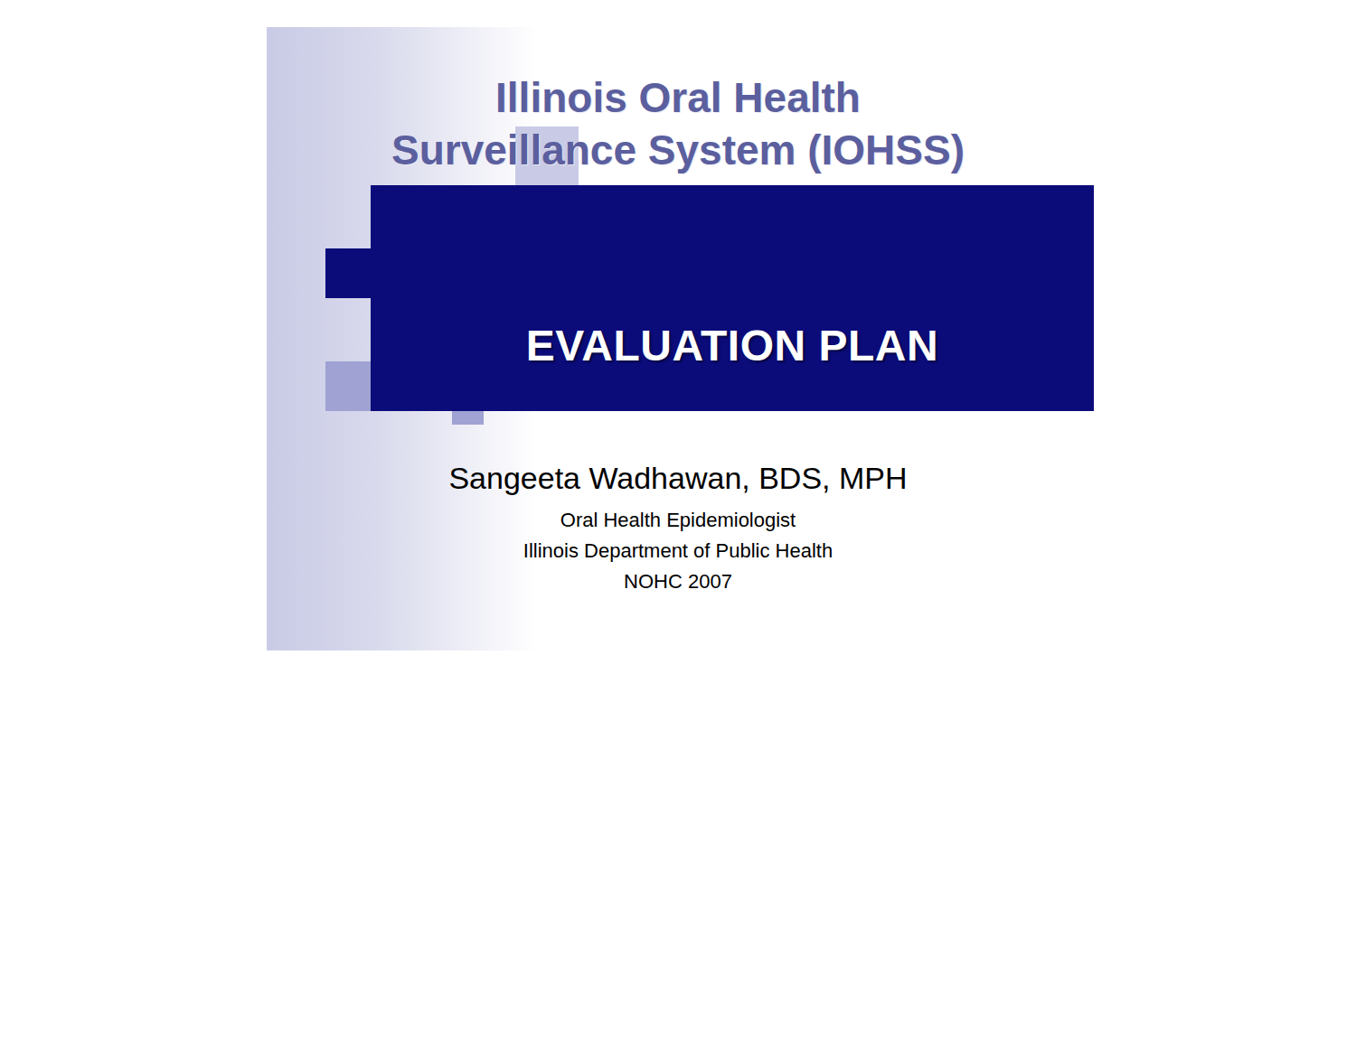Illinois Oral Health
Surveillance System (IOHSS)
EVALUATION PLAN
Sangeeta Wadhawan, BDS, MPH
Oral Health Epidemiologist
Illinois Department of Public Health
NOHC 2007